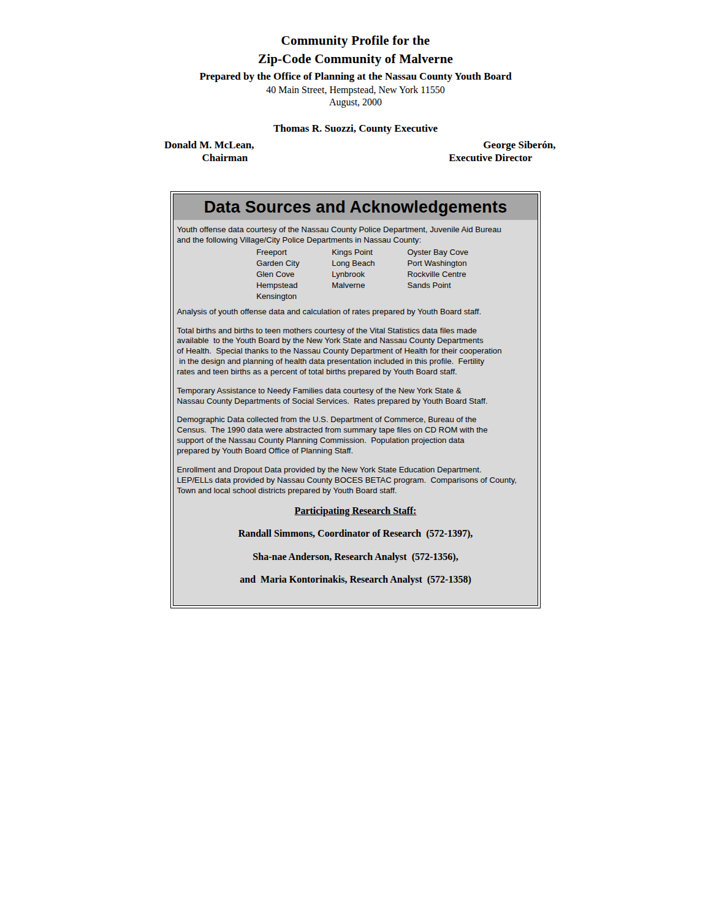Community Profile for the
Zip-Code Community of Malverne
Prepared by the Office of Planning at the Nassau County Youth Board
40 Main Street, Hempstead, New York 11550
August, 2000
Thomas R. Suozzi, County Executive
| Donald M. McLean, Chairman | | George Siberón, Executive Director |
Data Sources and Acknowledgements
Youth offense data courtesy of the Nassau County Police Department, Juvenile Aid Bureau
and the following Village/City Police Departments in Nassau County:
| Freeport | Kings Point | Oyster Bay Cove |
| Garden City | Long Beach | Port Washington |
| Glen Cove | Lynbrook | Rockville Centre |
| Hempstead | Malverne | Sands Point |
| Kensington | | |
Analysis of youth offense data and calculation of rates prepared by Youth Board staff.
Total births and births to teen mothers courtesy of the Vital Statistics data files made
available to the Youth Board by the New York State and Nassau County Departments
of Health. Special thanks to the Nassau County Department of Health for their cooperation
in the design and planning of health data presentation included in this profile. Fertility
rates and teen births as a percent of total births prepared by Youth Board staff.
Temporary Assistance to Needy Families data courtesy of the New York State &
Nassau County Departments of Social Services. Rates prepared by Youth Board Staff.
Demographic Data collected from the U.S. Department of Commerce, Bureau of the
Census. The 1990 data were abstracted from summary tape files on CD ROM with the
support of the Nassau County Planning Commission. Population projection data
prepared by Youth Board Office of Planning Staff.
Enrollment and Dropout Data provided by the New York State Education Department.
LEP/ELLs data provided by Nassau County BOCES BETAC program. Comparisons of County,
Town and local school districts prepared by Youth Board staff.
Participating Research Staff:
Randall Simmons, Coordinator of Research (572-1397),
Sha-nae Anderson, Research Analyst (572-1356),
and Maria Kontorinakis, Research Analyst (572-1358)